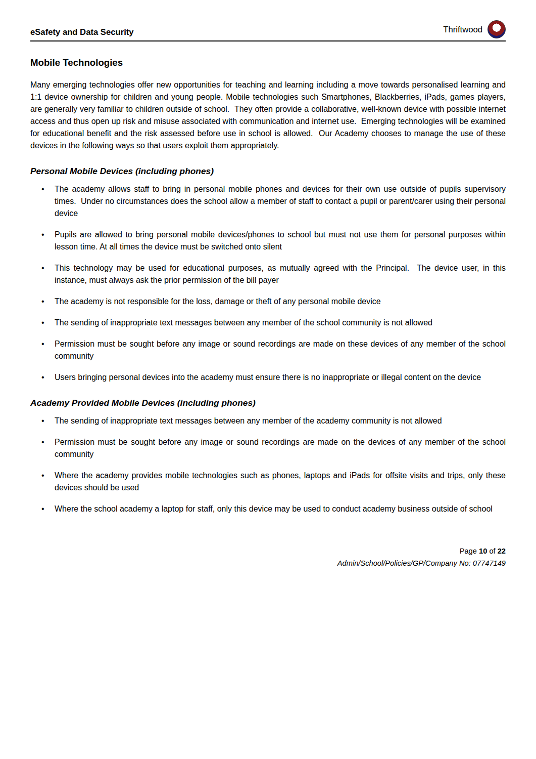eSafety and Data Security
Thriftwood
Mobile Technologies
Many emerging technologies offer new opportunities for teaching and learning including a move towards personalised learning and 1:1 device ownership for children and young people. Mobile technologies such Smartphones, Blackberries, iPads, games players, are generally very familiar to children outside of school. They often provide a collaborative, well-known device with possible internet access and thus open up risk and misuse associated with communication and internet use. Emerging technologies will be examined for educational benefit and the risk assessed before use in school is allowed. Our Academy chooses to manage the use of these devices in the following ways so that users exploit them appropriately.
Personal Mobile Devices (including phones)
The academy allows staff to bring in personal mobile phones and devices for their own use outside of pupils supervisory times. Under no circumstances does the school allow a member of staff to contact a pupil or parent/carer using their personal device
Pupils are allowed to bring personal mobile devices/phones to school but must not use them for personal purposes within lesson time. At all times the device must be switched onto silent
This technology may be used for educational purposes, as mutually agreed with the Principal. The device user, in this instance, must always ask the prior permission of the bill payer
The academy is not responsible for the loss, damage or theft of any personal mobile device
The sending of inappropriate text messages between any member of the school community is not allowed
Permission must be sought before any image or sound recordings are made on these devices of any member of the school community
Users bringing personal devices into the academy must ensure there is no inappropriate or illegal content on the device
Academy Provided Mobile Devices (including phones)
The sending of inappropriate text messages between any member of the academy community is not allowed
Permission must be sought before any image or sound recordings are made on the devices of any member of the school community
Where the academy provides mobile technologies such as phones, laptops and iPads for offsite visits and trips, only these devices should be used
Where the school academy a laptop for staff, only this device may be used to conduct academy business outside of school
Page 10 of 22
Admin/School/Policies/GP/Company No: 07747149